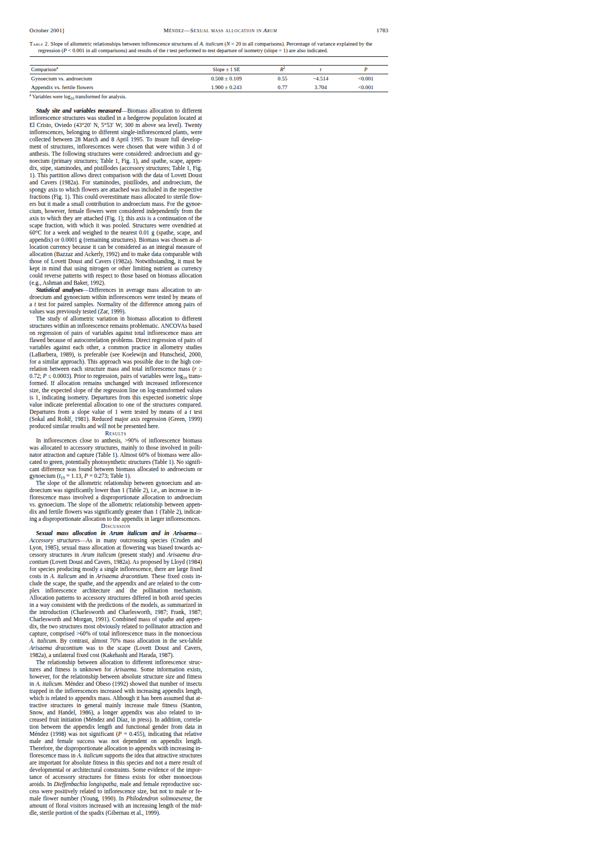October 2001]
Méndez—Sexual mass allocation in Arum
1783
Table 2. Slope of allometric relationships between inflorescence structures of A. italicum (N = 20 in all comparisons). Percentage of variance explained by the regression (P < 0.001 in all comparisons) and results of the t test performed to test departure of isometry (slope = 1) are also indicated.
| Comparison a | Slope ± 1 SE | R 2 | t | P |
| --- | --- | --- | --- | --- |
| Gynoecium vs. androecium | 0.508 ± 0.109 | 0.55 | −4.514 | <0.001 |
| Appendix vs. fertile flowers | 1.900 ± 0.243 | 0.77 | 3.704 | <0.001 |
a Variables were log10 transformed for analysis.
Study site and variables measured—Biomass allocation to different inflorescence structures was studied in a hedgerow population located at El Cristo, Oviedo (43°20′ N, 5°53′ W; 300 m above sea level). Twenty inflorescences, belonging to different single-inflorescenced plants, were collected between 28 March and 8 April 1995. To insure full development of structures, inflorescences were chosen that were within 3 d of anthesis. The following structures were considered: androecium and gynoecium (primary structures; Table 1, Fig. 1), and spathe, scape, appendix, stipe, staminodes, and pistillodes (accessory structures; Table 1, Fig. 1). This partition allows direct comparison with the data of Lovett Doust and Cavers (1982a). For staminodes, pistillodes, and androecium, the spongy axis to which flowers are attached was included in the respective fractions (Fig. 1). This could overestimate mass allocated to sterile flowers but it made a small contribution to androecium mass. For the gynoecium, however, female flowers were considered independently from the axis to which they are attached (Fig. 1); this axis is a continuation of the scape fraction, with which it was pooled. Structures were ovendried at 60°C for a week and weighed to the nearest 0.01 g (spathe, scape, and appendix) or 0.0001 g (remaining structures). Biomass was chosen as allocation currency because it can be considered as an integral measure of allocation (Bazzaz and Ackerly, 1992) and to make data comparable with those of Lovett Doust and Cavers (1982a). Notwithstanding, it must be kept in mind that using nitrogen or other limiting nutrient as currency could reverse patterns with respect to those based on biomass allocation (e.g., Ashman and Baker, 1992).
Statistical analyses—Differences in average mass allocation to androecium and gynoecium within inflorescences were tested by means of a t test for paired samples. Normality of the difference among pairs of values was previously tested (Zar, 1999).
The study of allometric variation in biomass allocation to different structures within an inflorescence remains problematic. ANCOVAs based on regression of pairs of variables against total inflorescence mass are flawed because of autocorrelation problems. Direct regression of pairs of variables against each other, a common practice in allometry studies (LaBarbera, 1989), is preferable (see Koelewijn and Hunscheid, 2000, for a similar approach). This approach was possible due to the high correlation between each structure mass and total inflorescence mass (r ≥ 0.72; P ≤ 0.0003). Prior to regression, pairs of variables were log10 transformed. If allocation remains unchanged with increased inflorescence size, the expected slope of the regression line on log-transformed values is 1, indicating isometry. Departures from this expected isometric slope value indicate preferential allocation to one of the structures compared. Departures from a slope value of 1 were tested by means of a t test (Sokal and Rohlf, 1981). Reduced major axis regression (Green, 1999) produced similar results and will not be presented here.
Results
In inflorescences close to anthesis, >90% of inflorescence biomass was allocated to accessory structures, mainly to those involved in pollinator attraction and capture (Table 1). Almost 60% of biomass were allocated to green, potentially photosynthetic structures (Table 1). No significant difference was found between biomass allocated to androecium or gynoecium (t19 = 1.13, P = 0.273; Table 1).
The slope of the allometric relationship between gynoecium and androecium was significantly lower than 1 (Table 2), i.e., an increase in inflorescence mass involved a disproportionate allocation to androecium vs. gynoecium. The slope of the allometric relationship between appendix and fertile flowers was significantly greater than 1 (Table 2), indicating a disproportionate allocation to the appendix in larger inflorescences.
Discussion
Sexual mass allocation in Arum italicum and in Arisaema—Accessory structures—As in many outcrossing species (Cruden and Lyon, 1985), sexual mass allocation at flowering was biased towards accessory structures in Arum italicum (present study) and Arisaema dracontium (Lovett Doust and Cavers, 1982a). As proposed by Lloyd (1984) for species producing mostly a single inflorescence, there are large fixed costs in A. italicum and in Arisaema dracontium. These fixed costs include the scape, the spathe, and the appendix and are related to the complex inflorescence architecture and the pollination mechanism. Allocation patterns to accessory structures differed in both aroid species in a way consistent with the predictions of the models, as summarized in the introduction (Charlesworth and Charlesworth, 1987; Frank, 1987; Charlesworth and Morgan, 1991). Combined mass of spathe and appendix, the two structures most obviously related to pollinator attraction and capture, comprised >60% of total inflorescence mass in the monoecious A. italicum. By contrast, almost 70% mass allocation in the sex-labile Arisaema dracontium was to the scape (Lovett Doust and Cavers, 1982a), a unilateral fixed cost (Kakehashi and Harada, 1987).
The relationship between allocation to different inflorescence structures and fitness is unknown for Arisaema. Some information exists, however, for the relationship between absolute structure size and fitness in A. italicum. Méndez and Obeso (1992) showed that number of insects trapped in the inflorescences increased with increasing appendix length, which is related to appendix mass. Although it has been assumed that attractive structures in general mainly increase male fitness (Stanton, Snow, and Handel, 1986), a longer appendix was also related to increased fruit initiation (Méndez and Díaz, in press). In addition, correlation between the appendix length and functional gender from data in Méndez (1998) was not significant (P = 0.455), indicating that relative male and female success was not dependent on appendix length. Therefore, the disproportionate allocation to appendix with increasing inflorescence mass in A. italicum supports the idea that attractive structures are important for absolute fitness in this species and not a mere result of developmental or architectural constraints. Some evidence of the importance of accessory structures for fitness exists for other monoecious aroids. In Dieffenbachia longispatha, male and female reproductive success were positively related to inflorescence size, but not to male or female flower number (Young, 1990). In Philodendron solimoesense, the amount of floral visitors increased with an increasing length of the middle, sterile portion of the spadix (Gibernau et al., 1999).